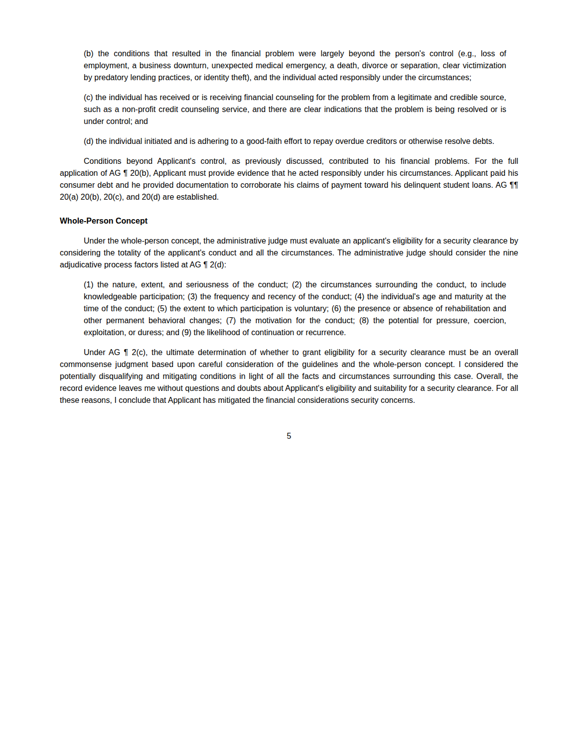(b) the conditions that resulted in the financial problem were largely beyond the person's control (e.g., loss of employment, a business downturn, unexpected medical emergency, a death, divorce or separation, clear victimization by predatory lending practices, or identity theft), and the individual acted responsibly under the circumstances;
(c) the individual has received or is receiving financial counseling for the problem from a legitimate and credible source, such as a non-profit credit counseling service, and there are clear indications that the problem is being resolved or is under control; and
(d) the individual initiated and is adhering to a good-faith effort to repay overdue creditors or otherwise resolve debts.
Conditions beyond Applicant's control, as previously discussed, contributed to his financial problems. For the full application of AG ¶ 20(b), Applicant must provide evidence that he acted responsibly under his circumstances. Applicant paid his consumer debt and he provided documentation to corroborate his claims of payment toward his delinquent student loans. AG ¶¶ 20(a) 20(b), 20(c), and 20(d) are established.
Whole-Person Concept
Under the whole-person concept, the administrative judge must evaluate an applicant's eligibility for a security clearance by considering the totality of the applicant's conduct and all the circumstances. The administrative judge should consider the nine adjudicative process factors listed at AG ¶ 2(d):
(1) the nature, extent, and seriousness of the conduct; (2) the circumstances surrounding the conduct, to include knowledgeable participation; (3) the frequency and recency of the conduct; (4) the individual's age and maturity at the time of the conduct; (5) the extent to which participation is voluntary; (6) the presence or absence of rehabilitation and other permanent behavioral changes; (7) the motivation for the conduct; (8) the potential for pressure, coercion, exploitation, or duress; and (9) the likelihood of continuation or recurrence.
Under AG ¶ 2(c), the ultimate determination of whether to grant eligibility for a security clearance must be an overall commonsense judgment based upon careful consideration of the guidelines and the whole-person concept. I considered the potentially disqualifying and mitigating conditions in light of all the facts and circumstances surrounding this case. Overall, the record evidence leaves me without questions and doubts about Applicant's eligibility and suitability for a security clearance. For all these reasons, I conclude that Applicant has mitigated the financial considerations security concerns.
5